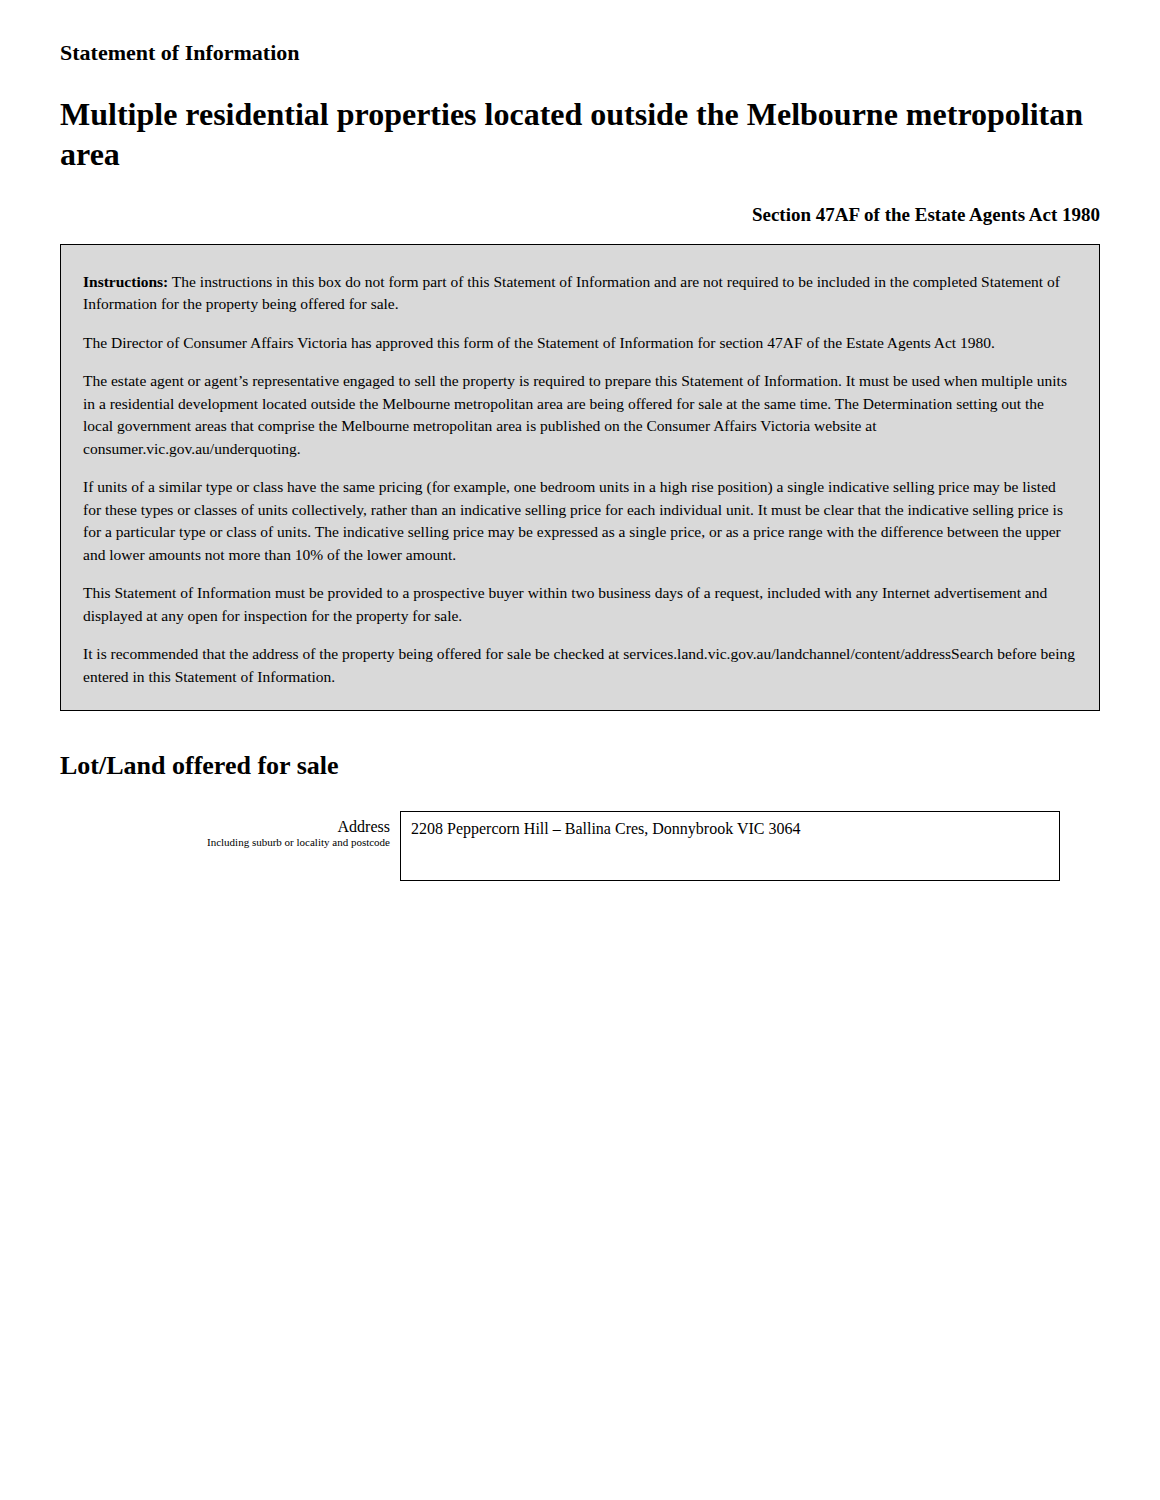Statement of Information
Multiple residential properties located outside the Melbourne metropolitan area
Section 47AF of the Estate Agents Act 1980
Instructions: The instructions in this box do not form part of this Statement of Information and are not required to be included in the completed Statement of Information for the property being offered for sale.
The Director of Consumer Affairs Victoria has approved this form of the Statement of Information for section 47AF of the Estate Agents Act 1980.
The estate agent or agent’s representative engaged to sell the property is required to prepare this Statement of Information. It must be used when multiple units in a residential development located outside the Melbourne metropolitan area are being offered for sale at the same time. The Determination setting out the local government areas that comprise the Melbourne metropolitan area is published on the Consumer Affairs Victoria website at consumer.vic.gov.au/underquoting.
If units of a similar type or class have the same pricing (for example, one bedroom units in a high rise position) a single indicative selling price may be listed for these types or classes of units collectively, rather than an indicative selling price for each individual unit. It must be clear that the indicative selling price is for a particular type or class of units. The indicative selling price may be expressed as a single price, or as a price range with the difference between the upper and lower amounts not more than 10% of the lower amount.
This Statement of Information must be provided to a prospective buyer within two business days of a request, included with any Internet advertisement and displayed at any open for inspection for the property for sale.
It is recommended that the address of the property being offered for sale be checked at services.land.vic.gov.au/landchannel/content/addressSearch before being entered in this Statement of Information.
Lot/Land offered for sale
Address Including suburb or locality and postcode
2208 Peppercorn Hill – Ballina Cres, Donnybrook VIC 3064